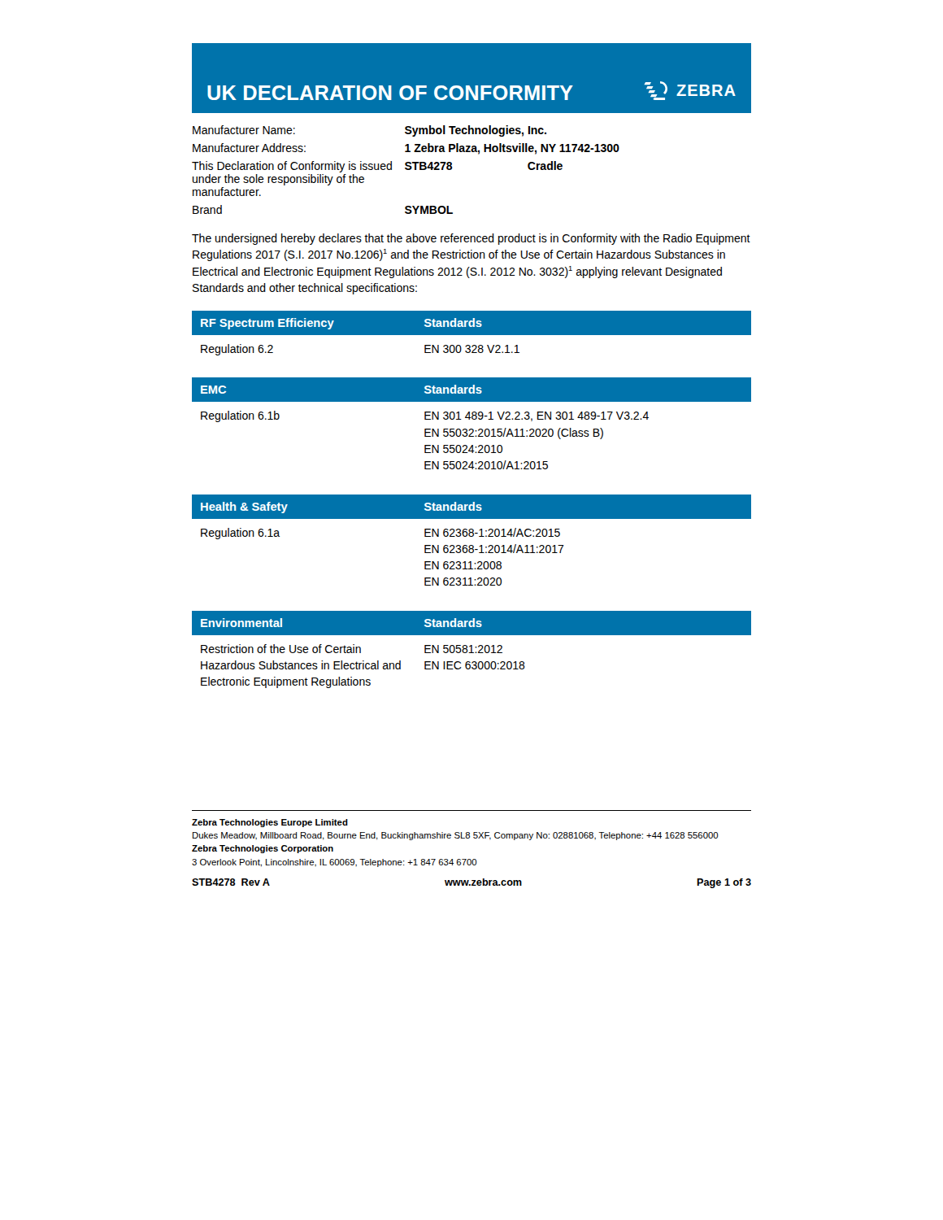UK DECLARATION OF CONFORMITY
ZEBRA
| Manufacturer Name: | Symbol Technologies, Inc. |
| Manufacturer Address: | 1 Zebra Plaza, Holtsville, NY 11742-1300 |
| This Declaration of Conformity is issued under the sole responsibility of the manufacturer. | STB4278 | Cradle |
| Brand | SYMBOL |
The undersigned hereby declares that the above referenced product is in Conformity with the Radio Equipment Regulations 2017 (S.I. 2017 No.1206)1 and the Restriction of the Use of Certain Hazardous Substances in Electrical and Electronic Equipment Regulations 2012 (S.I. 2012 No. 3032)1 applying relevant Designated Standards and other technical specifications:
| RF Spectrum Efficiency | Standards |
| --- | --- |
| Regulation 6.2 | EN 300 328 V2.1.1 |
| EMC | Standards |
| --- | --- |
| Regulation 6.1b | EN 301 489-1 V2.2.3, EN 301 489-17 V3.2.4 EN 55032:2015/A11:2020 (Class B) EN 55024:2010 EN 55024:2010/A1:2015 |
| Health & Safety | Standards |
| --- | --- |
| Regulation 6.1a | EN 62368-1:2014/AC:2015 EN 62368-1:2014/A11:2017 EN 62311:2008 EN 62311:2020 |
| Environmental | Standards |
| --- | --- |
| Restriction of the Use of Certain Hazardous Substances in Electrical and Electronic Equipment Regulations | EN 50581:2012 EN IEC 63000:2018 |
Zebra Technologies Europe Limited
Dukes Meadow, Millboard Road, Bourne End, Buckinghamshire SL8 5XF, Company No: 02881068, Telephone: +44 1628 556000
Zebra Technologies Corporation
3 Overlook Point, Lincolnshire, IL 60069, Telephone: +1 847 634 6700
STB4278 Rev A www.zebra.com Page 1 of 3